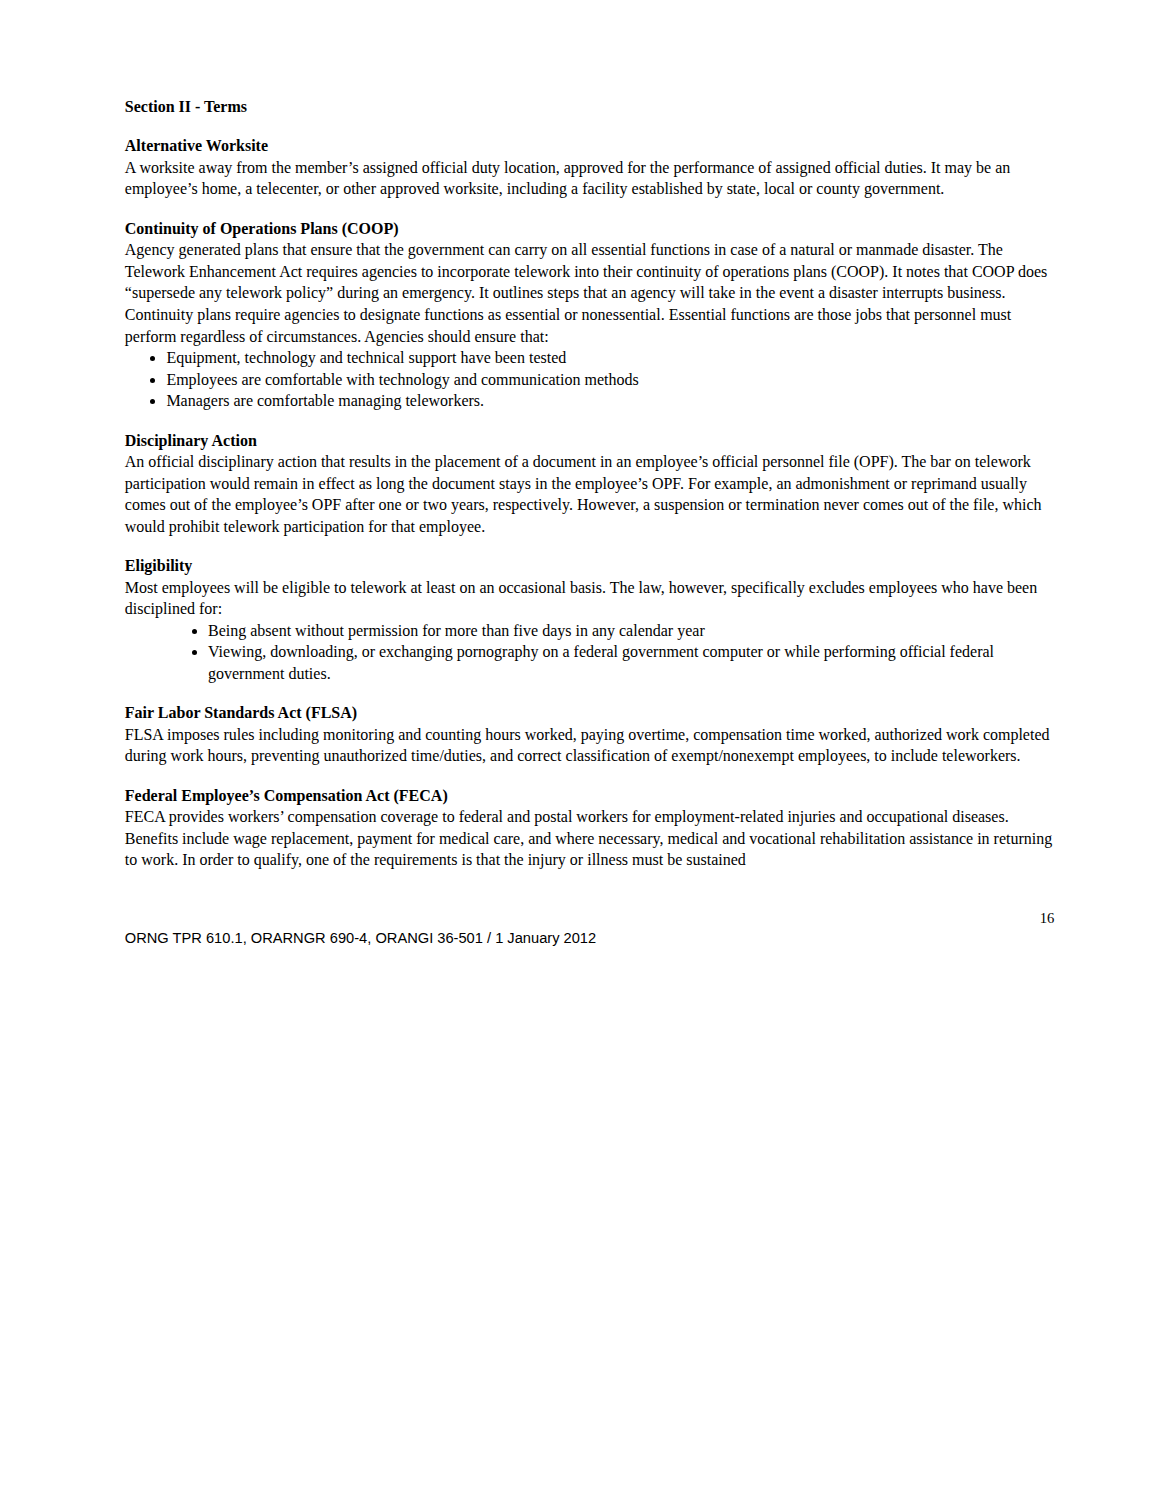Section II - Terms
Alternative Worksite
A worksite away from the member’s assigned official duty location, approved for the performance of assigned official duties. It may be an employee’s home, a telecenter, or other approved worksite, including a facility established by state, local or county government.
Continuity of Operations Plans (COOP)
Agency generated plans that ensure that the government can carry on all essential functions in case of a natural or manmade disaster. The Telework Enhancement Act requires agencies to incorporate telework into their continuity of operations plans (COOP). It notes that COOP does “supersede any telework policy” during an emergency. It outlines steps that an agency will take in the event a disaster interrupts business. Continuity plans require agencies to designate functions as essential or nonessential. Essential functions are those jobs that personnel must perform regardless of circumstances. Agencies should ensure that:
Equipment, technology and technical support have been tested
Employees are comfortable with technology and communication methods
Managers are comfortable managing teleworkers.
Disciplinary Action
An official disciplinary action that results in the placement of a document in an employee’s official personnel file (OPF). The bar on telework participation would remain in effect as long the document stays in the employee’s OPF. For example, an admonishment or reprimand usually comes out of the employee’s OPF after one or two years, respectively. However, a suspension or termination never comes out of the file, which would prohibit telework participation for that employee.
Eligibility
Most employees will be eligible to telework at least on an occasional basis. The law, however, specifically excludes employees who have been disciplined for:
Being absent without permission for more than five days in any calendar year
Viewing, downloading, or exchanging pornography on a federal government computer or while performing official federal government duties.
Fair Labor Standards Act (FLSA)
FLSA imposes rules including monitoring and counting hours worked, paying overtime, compensation time worked, authorized work completed during work hours, preventing unauthorized time/duties, and correct classification of exempt/nonexempt employees, to include teleworkers.
Federal Employee’s Compensation Act (FECA)
FECA provides workers’ compensation coverage to federal and postal workers for employment-related injuries and occupational diseases. Benefits include wage replacement, payment for medical care, and where necessary, medical and vocational rehabilitation assistance in returning to work. In order to qualify, one of the requirements is that the injury or illness must be sustained
16
ORNG TPR 610.1, ORARNGR 690-4, ORANGI 36-501 / 1 January 2012